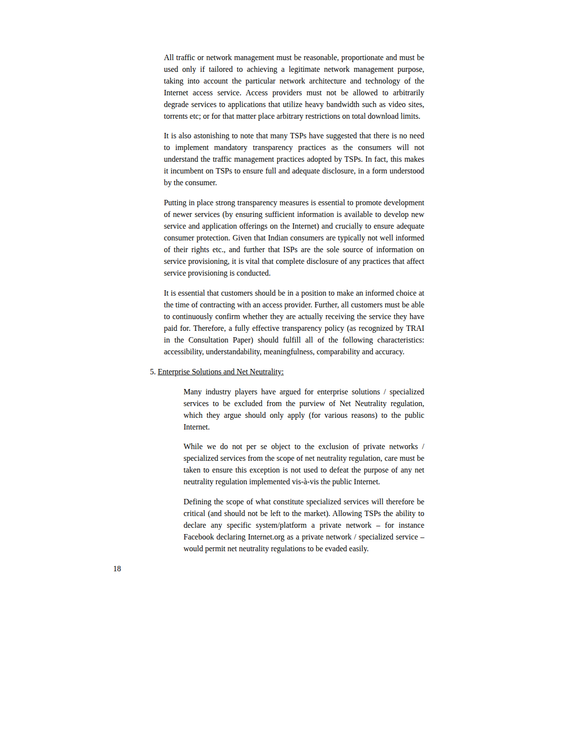All traffic or network management must be reasonable, proportionate and must be used only if tailored to achieving a legitimate network management purpose, taking into account the particular network architecture and technology of the Internet access service. Access providers must not be allowed to arbitrarily degrade services to applications that utilize heavy bandwidth such as video sites, torrents etc; or for that matter place arbitrary restrictions on total download limits.
It is also astonishing to note that many TSPs have suggested that there is no need to implement mandatory transparency practices as the consumers will not understand the traffic management practices adopted by TSPs. In fact, this makes it incumbent on TSPs to ensure full and adequate disclosure, in a form understood by the consumer.
Putting in place strong transparency measures is essential to promote development of newer services (by ensuring sufficient information is available to develop new service and application offerings on the Internet) and crucially to ensure adequate consumer protection. Given that Indian consumers are typically not well informed of their rights etc., and further that ISPs are the sole source of information on service provisioning, it is vital that complete disclosure of any practices that affect service provisioning is conducted.
It is essential that customers should be in a position to make an informed choice at the time of contracting with an access provider. Further, all customers must be able to continuously confirm whether they are actually receiving the service they have paid for. Therefore, a fully effective transparency policy (as recognized by TRAI in the Consultation Paper) should fulfill all of the following characteristics: accessibility, understandability, meaningfulness, comparability and accuracy.
Enterprise Solutions and Net Neutrality:
Many industry players have argued for enterprise solutions / specialized services to be excluded from the purview of Net Neutrality regulation, which they argue should only apply (for various reasons) to the public Internet.
While we do not per se object to the exclusion of private networks / specialized services from the scope of net neutrality regulation, care must be taken to ensure this exception is not used to defeat the purpose of any net neutrality regulation implemented vis-à-vis the public Internet.
Defining the scope of what constitute specialized services will therefore be critical (and should not be left to the market). Allowing TSPs the ability to declare any specific system/platform a private network – for instance Facebook declaring Internet.org as a private network / specialized service – would permit net neutrality regulations to be evaded easily.
18